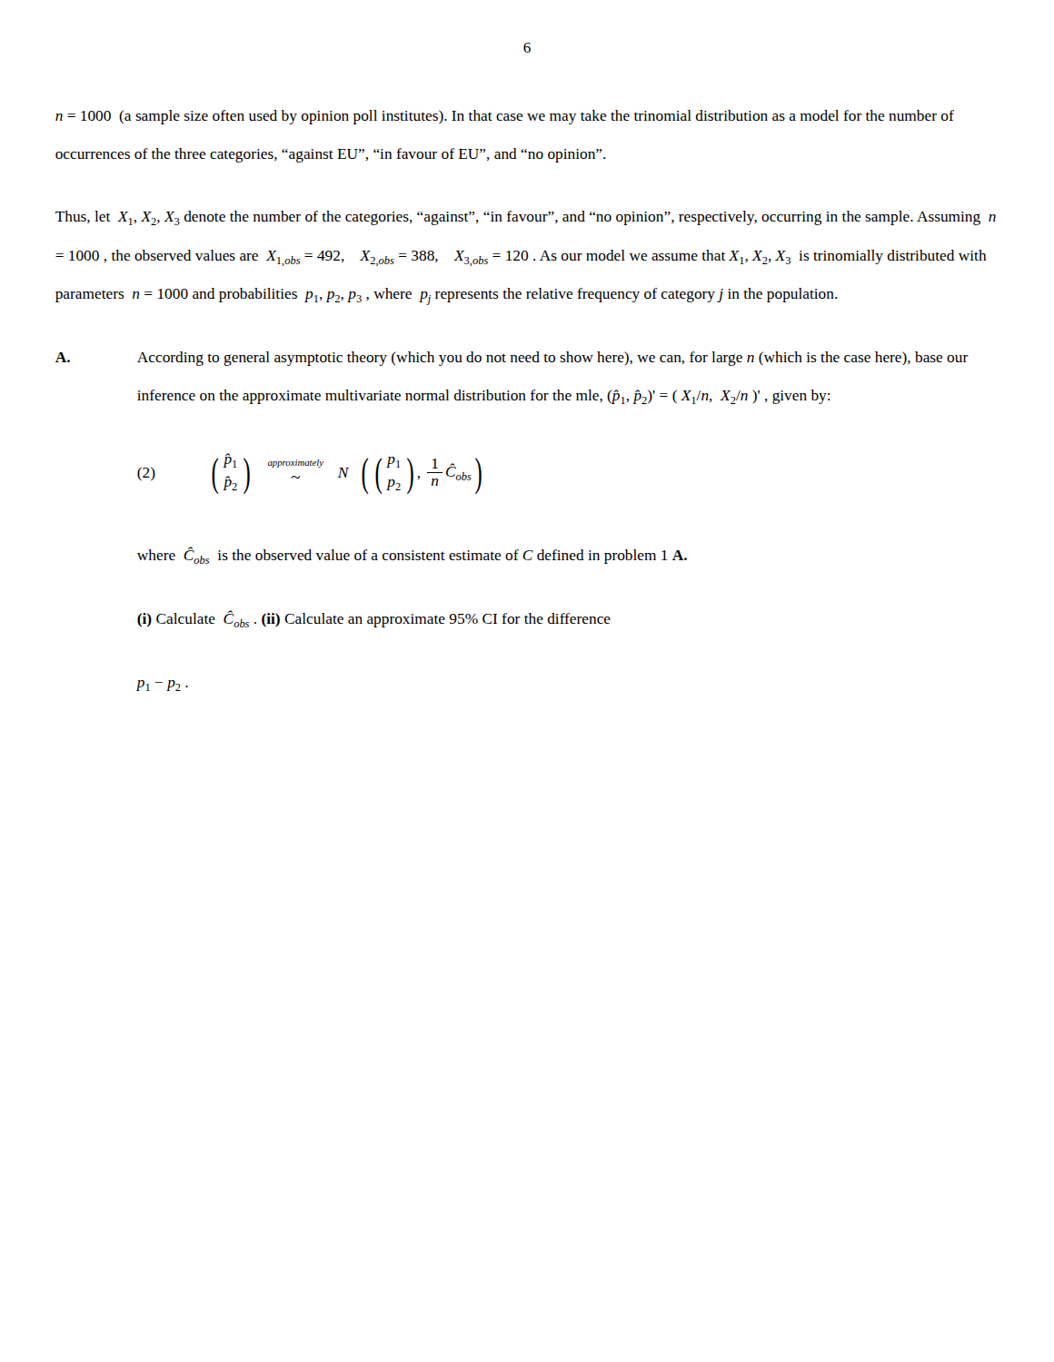6
n = 1000 (a sample size often used by opinion poll institutes). In that case we may take the trinomial distribution as a model for the number of occurrences of the three categories, “against EU”, “in favour of EU”, and “no opinion”.
Thus, let X 1, X 2, X 3 denote the number of the categories, “against”, “in favour”, and “no opinion”, respectively, occurring in the sample. Assuming n = 1000 , the observed values are X 1,obs = 492, X 2,obs = 388, X 3,obs = 120 . As our model we assume that X 1, X 2, X 3 is trinomially distributed with parameters n = 1000 and probabilities p 1, p 2, p 3 , where pj represents the relative frequency of category j in the population.
A.
According to general asymptotic theory (which you do not need to show here), we can, for large n (which is the case here), base our inference on the approximate multivariate normal distribution for the mle, (p̂1, p̂2)' = ( X 1/n, X 2/n )' , given by:
(2)
( p̂1 p̂2 ) approximately ~ N ( ( p 1 p 2 ) , 1 n Ĉobs )
where Ĉobs is the observed value of a consistent estimate of C defined in problem 1 A.
(i) Calculate Ĉobs . (ii) Calculate an approximate 95% CI for the difference
p 1 − p 2 .